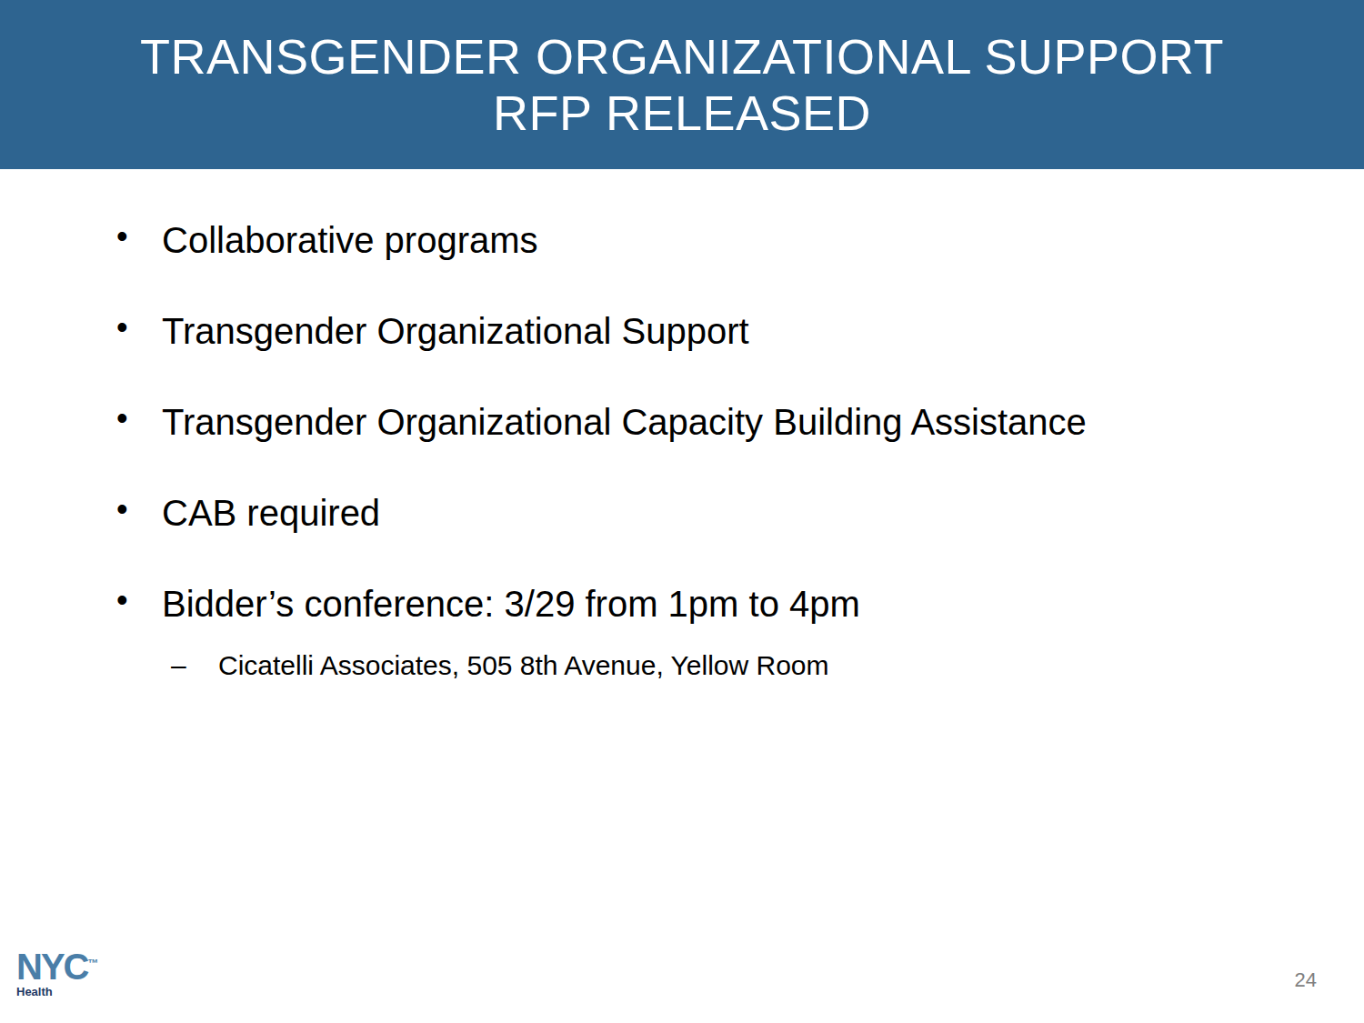TRANSGENDER ORGANIZATIONAL SUPPORT
RFP RELEASED
Collaborative programs
Transgender Organizational Support
Transgender Organizational Capacity Building Assistance
CAB required
Bidder’s conference: 3/29 from 1pm to 4pm
Cicatelli Associates, 505 8th Avenue, Yellow Room
24
NYC™
Health